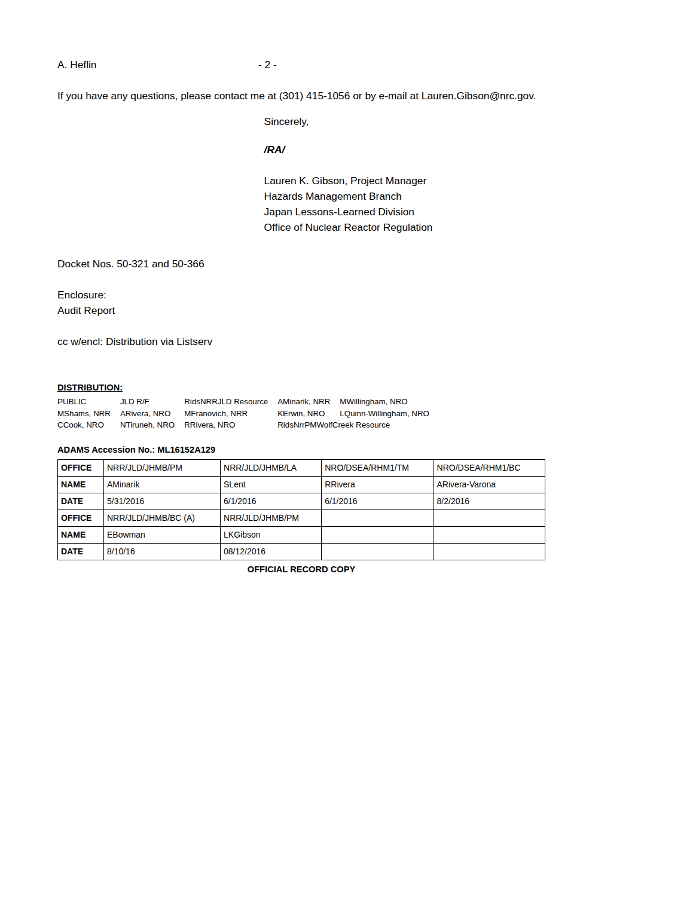A. Heflin - 2 -
If you have any questions, please contact me at (301) 415-1056 or by e-mail at Lauren.Gibson@nrc.gov.
Sincerely,
/RA/
Lauren K. Gibson, Project Manager
Hazards Management Branch
Japan Lessons-Learned Division
Office of Nuclear Reactor Regulation
Docket Nos. 50-321 and 50-366
Enclosure:
Audit Report
cc w/encl: Distribution via Listserv
DISTRIBUTION:
| PUBLIC | JLD R/F | RidsNRRJLD Resource | AMinarik, NRR | MWillingham, NRO |
| MShams, NRR | ARivera, NRO | MFranovich, NRR | KErwin, NRO | LQuinn-Willingham, NRO |
| CCook, NRO | NTiruneh, NRO | RRivera, NRO | RidsNrrPMWolfCreek Resource |
ADAMS Accession No.: ML16152A129
| OFFICE | NRR/JLD/JHMB/PM | NRR/JLD/JHMB/LA | NRO/DSEA/RHM1/TM | NRO/DSEA/RHM1/BC |
| NAME | AMinarik | SLent | RRivera | ARivera-Varona |
| DATE | 5/31/2016 | 6/1/2016 | 6/1/2016 | 8/2/2016 |
| OFFICE | NRR/JLD/JHMB/BC (A) | NRR/JLD/JHMB/PM | | |
| NAME | EBowman | LKGibson | | |
| DATE | 8/10/16 | 08/12/2016 | | |
OFFICIAL RECORD COPY